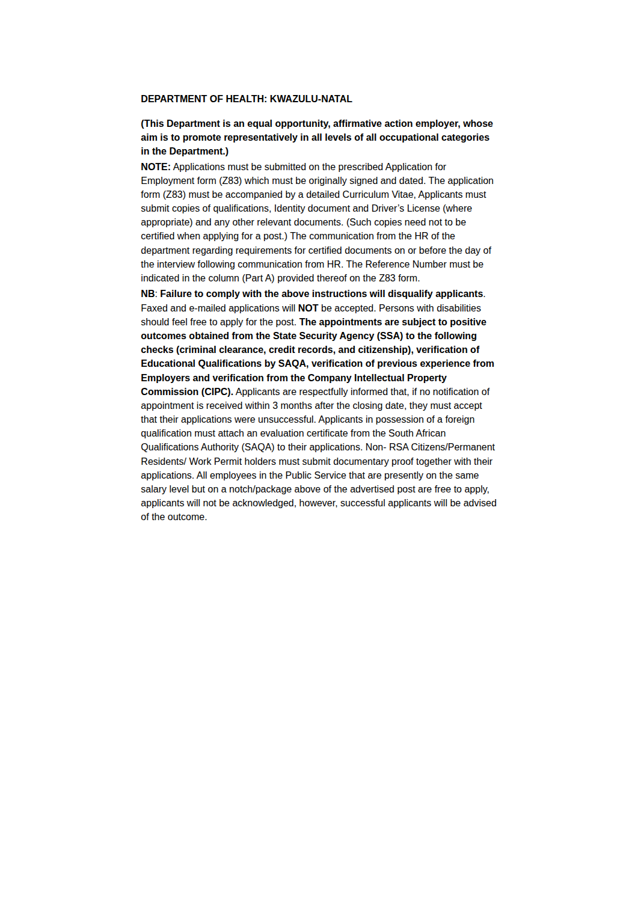DEPARTMENT OF HEALTH: KWAZULU-NATAL
(This Department is an equal opportunity, affirmative action employer, whose aim is to promote representatively in all levels of all occupational categories in the Department.)
NOTE: Applications must be submitted on the prescribed Application for Employment form (Z83) which must be originally signed and dated. The application form (Z83) must be accompanied by a detailed Curriculum Vitae, Applicants must submit copies of qualifications, Identity document and Driver’s License (where appropriate) and any other relevant documents. (Such copies need not to be certified when applying for a post.) The communication from the HR of the department regarding requirements for certified documents on or before the day of the interview following communication from HR. The Reference Number must be indicated in the column (Part A) provided thereof on the Z83 form.
NB: Failure to comply with the above instructions will disqualify applicants. Faxed and e-mailed applications will NOT be accepted. Persons with disabilities should feel free to apply for the post. The appointments are subject to positive outcomes obtained from the State Security Agency (SSA) to the following checks (criminal clearance, credit records, and citizenship), verification of Educational Qualifications by SAQA, verification of previous experience from Employers and verification from the Company Intellectual Property Commission (CIPC). Applicants are respectfully informed that, if no notification of appointment is received within 3 months after the closing date, they must accept that their applications were unsuccessful. Applicants in possession of a foreign qualification must attach an evaluation certificate from the South African Qualifications Authority (SAQA) to their applications. Non- RSA Citizens/Permanent Residents/ Work Permit holders must submit documentary proof together with their applications. All employees in the Public Service that are presently on the same salary level but on a notch/package above of the advertised post are free to apply, applicants will not be acknowledged, however, successful applicants will be advised of the outcome.